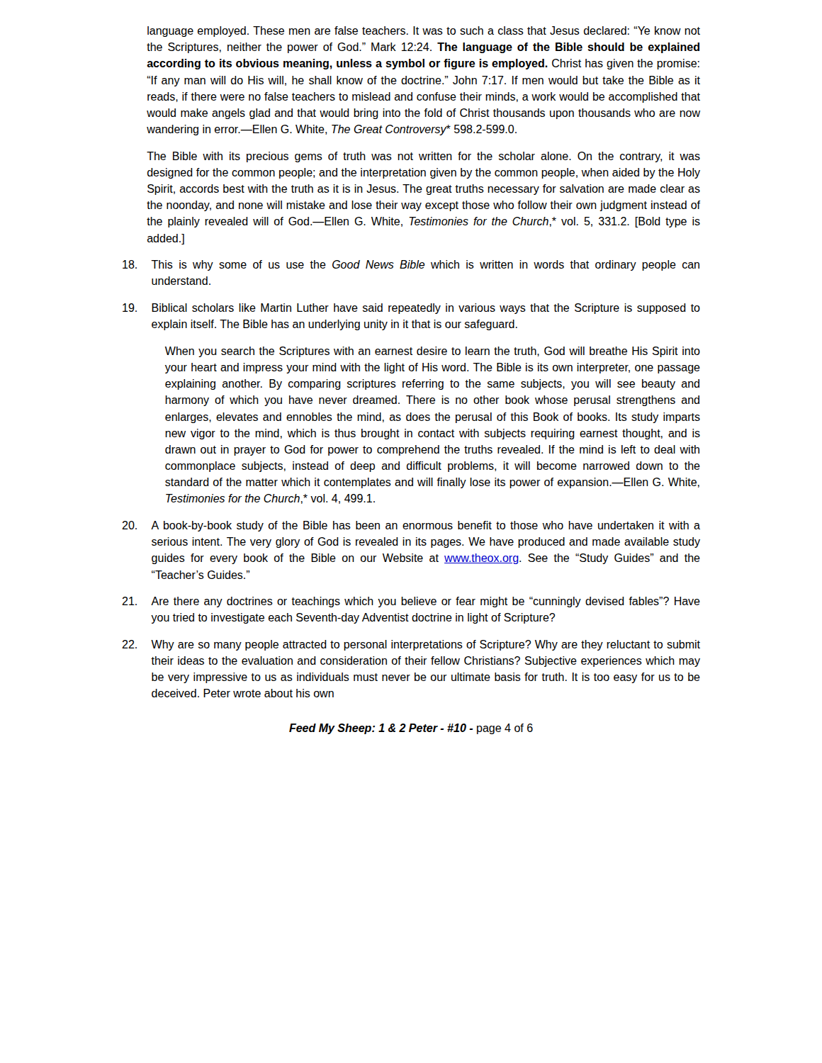language employed. These men are false teachers. It was to such a class that Jesus declared: “Ye know not the Scriptures, neither the power of God.” Mark 12:24. The language of the Bible should be explained according to its obvious meaning, unless a symbol or figure is employed. Christ has given the promise: “If any man will do His will, he shall know of the doctrine.” John 7:17. If men would but take the Bible as it reads, if there were no false teachers to mislead and confuse their minds, a work would be accomplished that would make angels glad and that would bring into the fold of Christ thousands upon thousands who are now wandering in error.—Ellen G. White, The Great Controversy* 598.2-599.0.
The Bible with its precious gems of truth was not written for the scholar alone. On the contrary, it was designed for the common people; and the interpretation given by the common people, when aided by the Holy Spirit, accords best with the truth as it is in Jesus. The great truths necessary for salvation are made clear as the noonday, and none will mistake and lose their way except those who follow their own judgment instead of the plainly revealed will of God.—Ellen G. White, Testimonies for the Church,* vol. 5, 331.2. [Bold type is added.]
18. This is why some of us use the Good News Bible which is written in words that ordinary people can understand.
19. Biblical scholars like Martin Luther have said repeatedly in various ways that the Scripture is supposed to explain itself. The Bible has an underlying unity in it that is our safeguard.
When you search the Scriptures with an earnest desire to learn the truth, God will breathe His Spirit into your heart and impress your mind with the light of His word. The Bible is its own interpreter, one passage explaining another. By comparing scriptures referring to the same subjects, you will see beauty and harmony of which you have never dreamed. There is no other book whose perusal strengthens and enlarges, elevates and ennobles the mind, as does the perusal of this Book of books. Its study imparts new vigor to the mind, which is thus brought in contact with subjects requiring earnest thought, and is drawn out in prayer to God for power to comprehend the truths revealed. If the mind is left to deal with commonplace subjects, instead of deep and difficult problems, it will become narrowed down to the standard of the matter which it contemplates and will finally lose its power of expansion.—Ellen G. White, Testimonies for the Church,* vol. 4, 499.1.
20. A book-by-book study of the Bible has been an enormous benefit to those who have undertaken it with a serious intent. The very glory of God is revealed in its pages. We have produced and made available study guides for every book of the Bible on our Website at www.theox.org. See the “Study Guides” and the “Teacher’s Guides.”
21. Are there any doctrines or teachings which you believe or fear might be “cunningly devised fables”? Have you tried to investigate each Seventh-day Adventist doctrine in light of Scripture?
22. Why are so many people attracted to personal interpretations of Scripture? Why are they reluctant to submit their ideas to the evaluation and consideration of their fellow Christians? Subjective experiences which may be very impressive to us as individuals must never be our ultimate basis for truth. It is too easy for us to be deceived. Peter wrote about his own
Feed My Sheep: 1 & 2 Peter - #10 - page 4 of 6